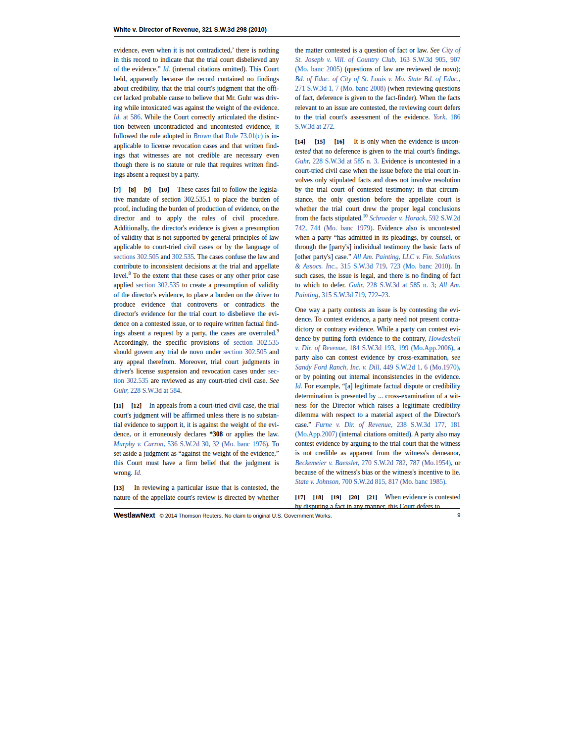White v. Director of Revenue, 321 S.W.3d 298 (2010)
evidence, even when it is not contradicted,’ there is nothing in this record to indicate that the trial court disbelieved any of the evidence.” Id. (internal citations omitted). This Court held, apparently because the record contained no findings about credibility, that the trial court's judgment that the officer lacked probable cause to believe that Mr. Guhr was driving while intoxicated was against the weight of the evidence. Id. at 586. While the Court correctly articulated the distinction between uncontradicted and uncontested evidence, it followed the rule adopted in Brown that Rule 73.01(c) is inapplicable to license revocation cases and that written findings that witnesses are not credible are necessary even though there is no statute or rule that requires written findings absent a request by a party.
[7] [8] [9] [10] These cases fail to follow the legislative mandate of section 302.535.1 to place the burden of proof, including the burden of production of evidence, on the director and to apply the rules of civil procedure. Additionally, the director's evidence is given a presumption of validity that is not supported by general principles of law applicable to court-tried civil cases or by the language of sections 302.505 and 302.535. The cases confuse the law and contribute to inconsistent decisions at the trial and appellate level.8 To the extent that these cases or any other prior case applied section 302.535 to create a presumption of validity of the director's evidence, to place a burden on the driver to produce evidence that controverts or contradicts the director's evidence for the trial court to disbelieve the evidence on a contested issue, or to require written factual findings absent a request by a party, the cases are overruled.9 Accordingly, the specific provisions of section 302.535 should govern any trial de novo under section 302.505 and any appeal therefrom. Moreover, trial court judgments in driver's license suspension and revocation cases under section 302.535 are reviewed as any court-tried civil case. See Guhr, 228 S.W.3d at 584.
[11] [12] In appeals from a court-tried civil case, the trial court's judgment will be affirmed unless there is no substantial evidence to support it, it is against the weight of the evidence, or it erroneously declares *308 or applies the law. Murphy v. Carron, 536 S.W.2d 30, 32 (Mo. banc 1976). To set aside a judgment as “against the weight of the evidence,” this Court must have a firm belief that the judgment is wrong. Id.
[13] In reviewing a particular issue that is contested, the nature of the appellate court's review is directed by whether the matter contested is a question of fact or law. See City of St. Joseph v. Vill. of Country Club, 163 S.W.3d 905, 907 (Mo. banc 2005) (questions of law are reviewed de novo); Bd. of Educ. of City of St. Louis v. Mo. State Bd. of Educ., 271 S.W.3d 1, 7 (Mo. banc 2008) (when reviewing questions of fact, deference is given to the fact-finder). When the facts relevant to an issue are contested, the reviewing court defers to the trial court's assessment of the evidence. York, 186 S.W.3d at 272.
[14] [15] [16] It is only when the evidence is uncontested that no deference is given to the trial court's findings. Guhr, 228 S.W.3d at 585 n. 3. Evidence is uncontested in a court-tried civil case when the issue before the trial court involves only stipulated facts and does not involve resolution by the trial court of contested testimony; in that circumstance, the only question before the appellate court is whether the trial court drew the proper legal conclusions from the facts stipulated.10 Schroeder v. Horack, 592 S.W.2d 742, 744 (Mo. banc 1979). Evidence also is uncontested when a party “has admitted in its pleadings, by counsel, or through the [party's] individual testimony the basic facts of [other party's] case.” All Am. Painting, LLC v. Fin. Solutions & Assocs. Inc., 315 S.W.3d 719, 723 (Mo. banc 2010). In such cases, the issue is legal, and there is no finding of fact to which to defer. Guhr, 228 S.W.3d at 585 n. 3; All Am. Painting, 315 S.W.3d 719, 722–23.
One way a party contests an issue is by contesting the evidence. To contest evidence, a party need not present contradictory or contrary evidence. While a party can contest evidence by putting forth evidence to the contrary, Howdeshell v. Dir. of Revenue, 184 S.W.3d 193, 199 (Mo.App.2006), a party also can contest evidence by cross-examination, see Sandy Ford Ranch, Inc. v. Dill, 449 S.W.2d 1, 6 (Mo.1970), or by pointing out internal inconsistencies in the evidence. Id. For example, “[a] legitimate factual dispute or credibility determination is presented by ... cross-examination of a witness for the Director which raises a legitimate credibility dilemma with respect to a material aspect of the Director's case.” Furne v. Dir. of Revenue, 238 S.W.3d 177, 181 (Mo.App.2007) (internal citations omitted). A party also may contest evidence by arguing to the trial court that the witness is not credible as apparent from the witness's demeanor, Beckemeier v. Baessler, 270 S.W.2d 782, 787 (Mo.1954), or because of the witness's bias or the witness's incentive to lie. State v. Johnson, 700 S.W.2d 815, 817 (Mo. banc 1985).
[17] [18] [19] [20] [21] When evidence is contested by disputing a fact in any manner, this Court defers to
WestlawNext © 2014 Thomson Reuters. No claim to original U.S. Government Works.
9